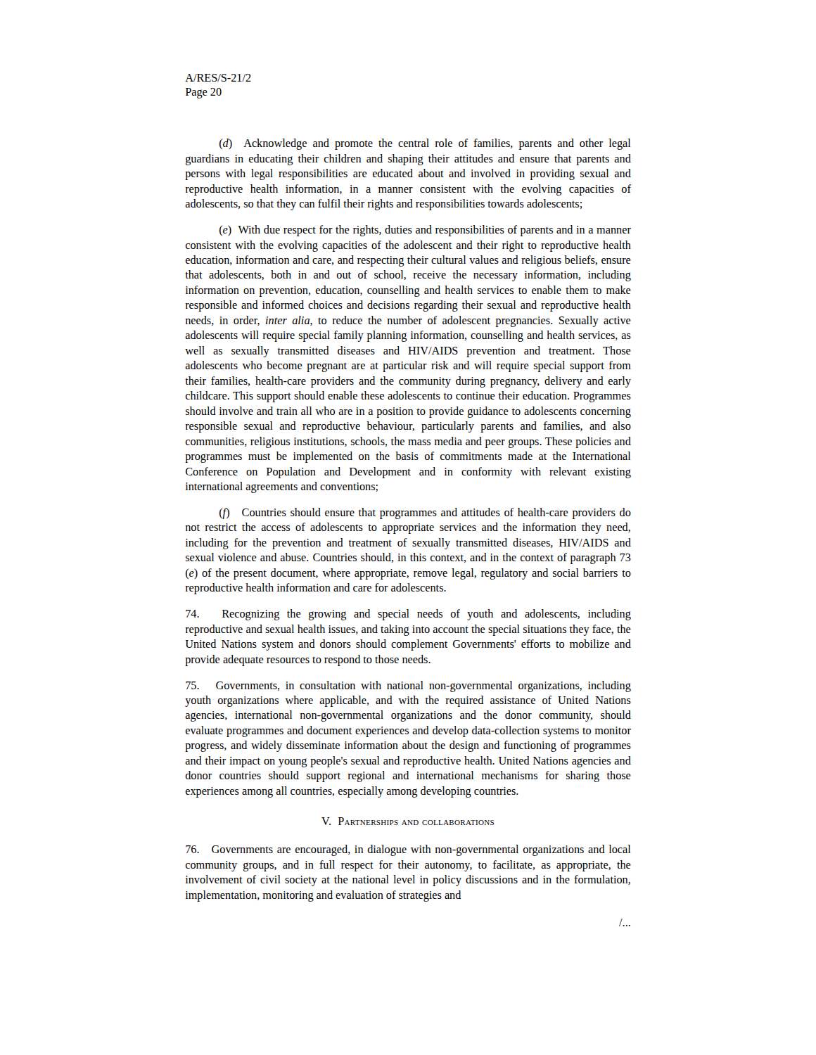A/RES/S-21/2
Page 20
(d) Acknowledge and promote the central role of families, parents and other legal guardians in educating their children and shaping their attitudes and ensure that parents and persons with legal responsibilities are educated about and involved in providing sexual and reproductive health information, in a manner consistent with the evolving capacities of adolescents, so that they can fulfil their rights and responsibilities towards adolescents;
(e) With due respect for the rights, duties and responsibilities of parents and in a manner consistent with the evolving capacities of the adolescent and their right to reproductive health education, information and care, and respecting their cultural values and religious beliefs, ensure that adolescents, both in and out of school, receive the necessary information, including information on prevention, education, counselling and health services to enable them to make responsible and informed choices and decisions regarding their sexual and reproductive health needs, in order, inter alia, to reduce the number of adolescent pregnancies. Sexually active adolescents will require special family planning information, counselling and health services, as well as sexually transmitted diseases and HIV/AIDS prevention and treatment. Those adolescents who become pregnant are at particular risk and will require special support from their families, health-care providers and the community during pregnancy, delivery and early childcare. This support should enable these adolescents to continue their education. Programmes should involve and train all who are in a position to provide guidance to adolescents concerning responsible sexual and reproductive behaviour, particularly parents and families, and also communities, religious institutions, schools, the mass media and peer groups. These policies and programmes must be implemented on the basis of commitments made at the International Conference on Population and Development and in conformity with relevant existing international agreements and conventions;
(f) Countries should ensure that programmes and attitudes of health-care providers do not restrict the access of adolescents to appropriate services and the information they need, including for the prevention and treatment of sexually transmitted diseases, HIV/AIDS and sexual violence and abuse. Countries should, in this context, and in the context of paragraph 73 (e) of the present document, where appropriate, remove legal, regulatory and social barriers to reproductive health information and care for adolescents.
74. Recognizing the growing and special needs of youth and adolescents, including reproductive and sexual health issues, and taking into account the special situations they face, the United Nations system and donors should complement Governments' efforts to mobilize and provide adequate resources to respond to those needs.
75. Governments, in consultation with national non-governmental organizations, including youth organizations where applicable, and with the required assistance of United Nations agencies, international non-governmental organizations and the donor community, should evaluate programmes and document experiences and develop data-collection systems to monitor progress, and widely disseminate information about the design and functioning of programmes and their impact on young people's sexual and reproductive health. United Nations agencies and donor countries should support regional and international mechanisms for sharing those experiences among all countries, especially among developing countries.
V. Partnerships and collaborations
76. Governments are encouraged, in dialogue with non-governmental organizations and local community groups, and in full respect for their autonomy, to facilitate, as appropriate, the involvement of civil society at the national level in policy discussions and in the formulation, implementation, monitoring and evaluation of strategies and
/...